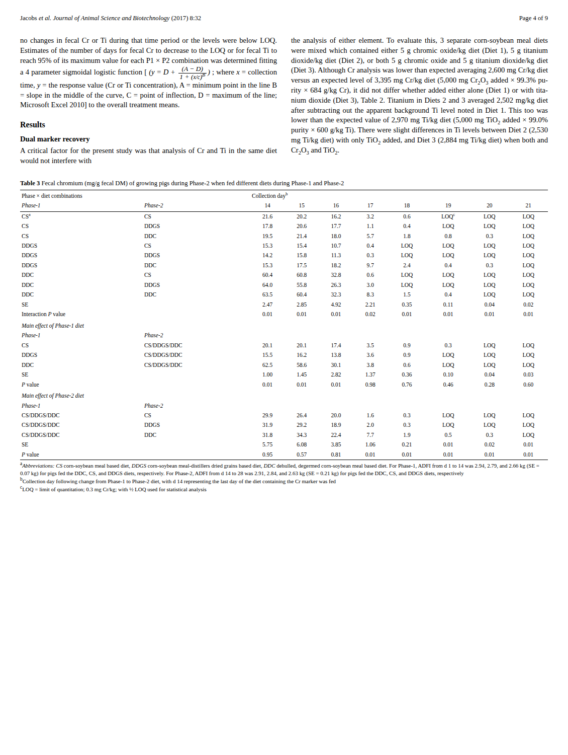Jacobs et al. Journal of Animal Science and Biotechnology (2017) 8:32
Page 4 of 9
no changes in fecal Cr or Ti during that time period or the levels were below LOQ. Estimates of the number of days for fecal Cr to decrease to the LOQ or for fecal Ti to reach 95% of its maximum value for each P1 × P2 combination was determined fitting a 4 parameter sigmoidal logistic function [ (y = D + (A − D) 1 + (x/c)B) ; where x = collection time, y = the response value (Cr or Ti concentration), A = minimum point in the line B = slope in the middle of the curve, C = point of inflection, D = maximum of the line; Microsoft Excel 2010] to the overall treatment means.
Results
Dual marker recovery
A critical factor for the present study was that analysis of Cr and Ti in the same diet would not interfere with
the analysis of either element. To evaluate this, 3 separate corn-soybean meal diets were mixed which contained either 5 g chromic oxide/kg diet (Diet 1), 5 g titanium dioxide/kg diet (Diet 2), or both 5 g chromic oxide and 5 g titanium dioxide/kg diet (Diet 3). Although Cr analysis was lower than expected averaging 2,600 mg Cr/kg diet versus an expected level of 3,395 mg Cr/kg diet (5,000 mg Cr2O3 added × 99.3% purity × 684 g/kg Cr), it did not differ whether added either alone (Diet 1) or with titanium dioxide (Diet 3), Table 2. Titanium in Diets 2 and 3 averaged 2,502 mg/kg diet after subtracting out the apparent background Ti level noted in Diet 1. This too was lower than the expected value of 2,970 mg Ti/kg diet (5,000 mg TiO2 added × 99.0% purity × 600 g/kg Ti). There were slight differences in Ti levels between Diet 2 (2,530 mg Ti/kg diet) with only TiO2 added, and Diet 3 (2,884 mg Ti/kg diet) when both and Cr2O3 and TiO2.
Table 3 Fecal chromium (mg/g fecal DM) of growing pigs during Phase-2 when fed different diets during Phase-1 and Phase-2
| Phase × diet combinations | Collection day b |
| --- | --- |
| Phase-1 | Phase-2 | 14 | 15 | 16 | 17 | 18 | 19 | 20 | 21 |
| CS a | CS | 21.6 | 20.2 | 16.2 | 3.2 | 0.6 | LOQ c | LOQ | LOQ |
| CS | DDGS | 17.8 | 20.6 | 17.7 | 1.1 | 0.4 | LOQ | LOQ | LOQ |
| CS | DDC | 19.5 | 21.4 | 18.0 | 5.7 | 1.8 | 0.8 | 0.3 | LOQ |
| DDGS | CS | 15.3 | 15.4 | 10.7 | 0.4 | LOQ | LOQ | LOQ | LOQ |
| DDGS | DDGS | 14.2 | 15.8 | 11.3 | 0.3 | LOQ | LOQ | LOQ | LOQ |
| DDGS | DDC | 15.3 | 17.5 | 18.2 | 9.7 | 2.4 | 0.4 | 0.3 | LOQ |
| DDC | CS | 60.4 | 60.8 | 32.8 | 0.6 | LOQ | LOQ | LOQ | LOQ |
| DDC | DDGS | 64.0 | 55.8 | 26.3 | 3.0 | LOQ | LOQ | LOQ | LOQ |
| DDC | DDC | 63.5 | 60.4 | 32.3 | 8.3 | 1.5 | 0.4 | LOQ | LOQ |
| SE | | 2.47 | 2.85 | 4.92 | 2.21 | 0.35 | 0.11 | 0.04 | 0.02 |
| Interaction P value | | 0.01 | 0.01 | 0.01 | 0.02 | 0.01 | 0.01 | 0.01 | 0.01 |
| Main effect of Phase-1 diet |
| Phase-1 | Phase-2 | |
| CS | CS/DDGS/DDC | 20.1 | 20.1 | 17.4 | 3.5 | 0.9 | 0.3 | LOQ | LOQ |
| DDGS | CS/DDGS/DDC | 15.5 | 16.2 | 13.8 | 3.6 | 0.9 | LOQ | LOQ | LOQ |
| DDC | CS/DDGS/DDC | 62.5 | 58.6 | 30.1 | 3.8 | 0.6 | LOQ | LOQ | LOQ |
| SE | | 1.00 | 1.45 | 2.82 | 1.37 | 0.36 | 0.10 | 0.04 | 0.03 |
| P value | | 0.01 | 0.01 | 0.01 | 0.98 | 0.76 | 0.46 | 0.28 | 0.60 |
| Main effect of Phase-2 diet |
| Phase-1 | Phase-2 | |
| CS/DDGS/DDC | CS | 29.9 | 26.4 | 20.0 | 1.6 | 0.3 | LOQ | LOQ | LOQ |
| CS/DDGS/DDC | DDGS | 31.9 | 29.2 | 18.9 | 2.0 | 0.3 | LOQ | LOQ | LOQ |
| CS/DDGS/DDC | DDC | 31.8 | 34.3 | 22.4 | 7.7 | 1.9 | 0.5 | 0.3 | LOQ |
| SE | | 5.75 | 6.08 | 3.85 | 1.06 | 0.21 | 0.01 | 0.02 | 0.01 |
| P value | | 0.95 | 0.57 | 0.81 | 0.01 | 0.01 | 0.01 | 0.01 | 0.01 |
aAbbreviations: CS corn-soybean meal based diet, DDGS corn-soybean meal-distillers dried grains based diet, DDC dehulled, degermed corn-soybean meal based diet. For Phase-1, ADFI from d 1 to 14 was 2.94, 2.79, and 2.66 kg (SE = 0.07 kg) for pigs fed the DDC, CS, and DDGS diets, respectively. For Phase-2, ADFI from d 14 to 28 was 2.91, 2.84, and 2.63 kg (SE = 0.21 kg) for pigs fed the DDC, CS, and DDGS diets, respectively
bCollection day following change from Phase-1 to Phase-2 diet, with d 14 representing the last day of the diet containing the Cr marker was fed
cLOQ = limit of quantitation; 0.3 mg Cr/kg; with ½ LOQ used for statistical analysis